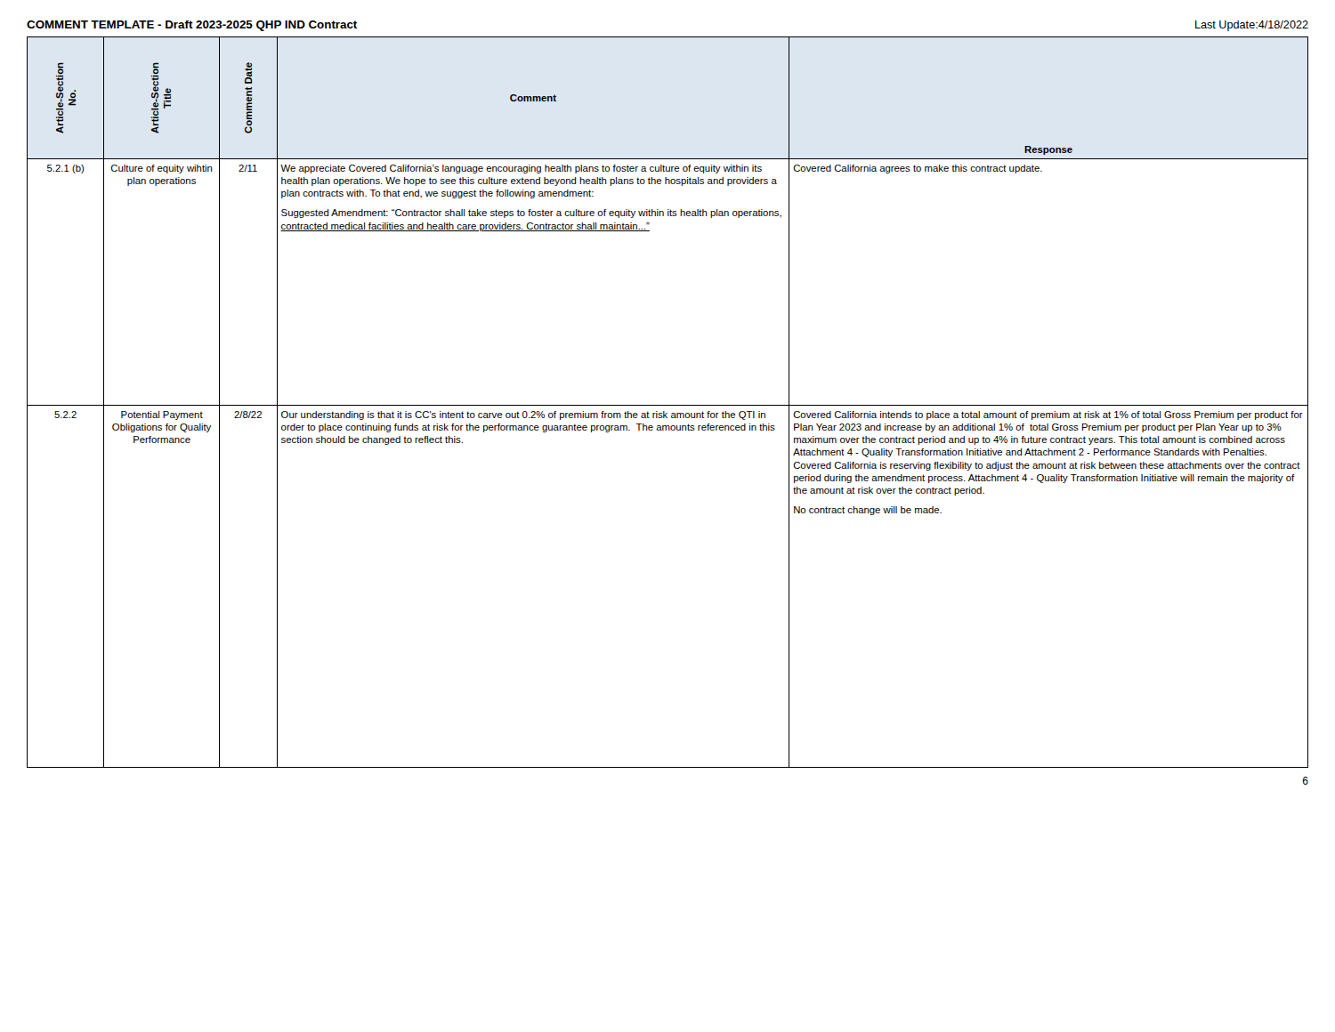COMMENT TEMPLATE - Draft 2023-2025 QHP IND Contract
Last Update:4/18/2022
| Article-Section No. | Article-Section Title | Comment Date | Comment | Response |
| --- | --- | --- | --- | --- |
| 5.2.1 (b) | Culture of equity wihtin plan operations | 2/11 | We appreciate Covered California’s language encouraging health plans to foster a culture of equity within its health plan operations. We hope to see this culture extend beyond health plans to the hospitals and providers a plan contracts with. To that end, we suggest the following amendment: Suggested Amendment: “Contractor shall take steps to foster a culture of equity within its health plan operations, contracted medical facilities and health care providers. Contractor shall maintain...” | Covered California agrees to make this contract update. |
| 5.2.2 | Potential Payment Obligations for Quality Performance | 2/8/22 | Our understanding is that it is CC's intent to carve out 0.2% of premium from the at risk amount for the QTI in order to place continuing funds at risk for the performance guarantee program. The amounts referenced in this section should be changed to reflect this. | Covered California intends to place a total amount of premium at risk at 1% of total Gross Premium per product for Plan Year 2023 and increase by an additional 1% of total Gross Premium per product per Plan Year up to 3% maximum over the contract period and up to 4% in future contract years. This total amount is combined across Attachment 4 - Quality Transformation Initiative and Attachment 2 - Performance Standards with Penalties. Covered California is reserving flexibility to adjust the amount at risk between these attachments over the contract period during the amendment process. Attachment 4 - Quality Transformation Initiative will remain the majority of the amount at risk over the contract period. No contract change will be made. |
6